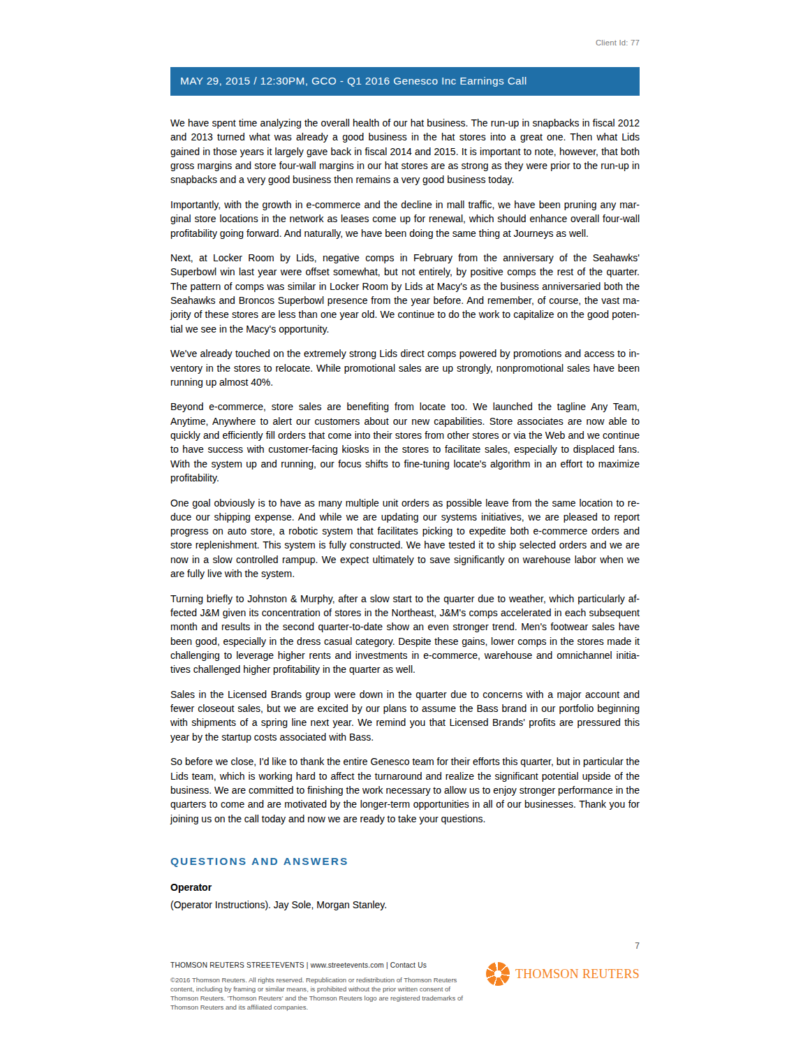Client Id: 77
MAY 29, 2015 / 12:30PM, GCO - Q1 2016 Genesco Inc Earnings Call
We have spent time analyzing the overall health of our hat business. The run-up in snapbacks in fiscal 2012 and 2013 turned what was already a good business in the hat stores into a great one. Then what Lids gained in those years it largely gave back in fiscal 2014 and 2015. It is important to note, however, that both gross margins and store four-wall margins in our hat stores are as strong as they were prior to the run-up in snapbacks and a very good business then remains a very good business today.
Importantly, with the growth in e-commerce and the decline in mall traffic, we have been pruning any marginal store locations in the network as leases come up for renewal, which should enhance overall four-wall profitability going forward. And naturally, we have been doing the same thing at Journeys as well.
Next, at Locker Room by Lids, negative comps in February from the anniversary of the Seahawks' Superbowl win last year were offset somewhat, but not entirely, by positive comps the rest of the quarter. The pattern of comps was similar in Locker Room by Lids at Macy's as the business anniversaried both the Seahawks and Broncos Superbowl presence from the year before. And remember, of course, the vast majority of these stores are less than one year old. We continue to do the work to capitalize on the good potential we see in the Macy's opportunity.
We've already touched on the extremely strong Lids direct comps powered by promotions and access to inventory in the stores to relocate. While promotional sales are up strongly, nonpromotional sales have been running up almost 40%.
Beyond e-commerce, store sales are benefiting from locate too. We launched the tagline Any Team, Anytime, Anywhere to alert our customers about our new capabilities. Store associates are now able to quickly and efficiently fill orders that come into their stores from other stores or via the Web and we continue to have success with customer-facing kiosks in the stores to facilitate sales, especially to displaced fans. With the system up and running, our focus shifts to fine-tuning locate's algorithm in an effort to maximize profitability.
One goal obviously is to have as many multiple unit orders as possible leave from the same location to reduce our shipping expense. And while we are updating our systems initiatives, we are pleased to report progress on auto store, a robotic system that facilitates picking to expedite both e-commerce orders and store replenishment. This system is fully constructed. We have tested it to ship selected orders and we are now in a slow controlled rampup. We expect ultimately to save significantly on warehouse labor when we are fully live with the system.
Turning briefly to Johnston & Murphy, after a slow start to the quarter due to weather, which particularly affected J&M given its concentration of stores in the Northeast, J&M's comps accelerated in each subsequent month and results in the second quarter-to-date show an even stronger trend. Men's footwear sales have been good, especially in the dress casual category. Despite these gains, lower comps in the stores made it challenging to leverage higher rents and investments in e-commerce, warehouse and omnichannel initiatives challenged higher profitability in the quarter as well.
Sales in the Licensed Brands group were down in the quarter due to concerns with a major account and fewer closeout sales, but we are excited by our plans to assume the Bass brand in our portfolio beginning with shipments of a spring line next year. We remind you that Licensed Brands' profits are pressured this year by the startup costs associated with Bass.
So before we close, I'd like to thank the entire Genesco team for their efforts this quarter, but in particular the Lids team, which is working hard to affect the turnaround and realize the significant potential upside of the business. We are committed to finishing the work necessary to allow us to enjoy stronger performance in the quarters to come and are motivated by the longer-term opportunities in all of our businesses. Thank you for joining us on the call today and now we are ready to take your questions.
QUESTIONS AND ANSWERS
Operator
(Operator Instructions). Jay Sole, Morgan Stanley.
7
THOMSON REUTERS STREETEVENTS | www.streetevents.com | Contact Us
©2016 Thomson Reuters. All rights reserved. Republication or redistribution of Thomson Reuters content, including by framing or similar means, is prohibited without the prior written consent of Thomson Reuters. 'Thomson Reuters' and the Thomson Reuters logo are registered trademarks of Thomson Reuters and its affiliated companies.
THOMSON REUTERS